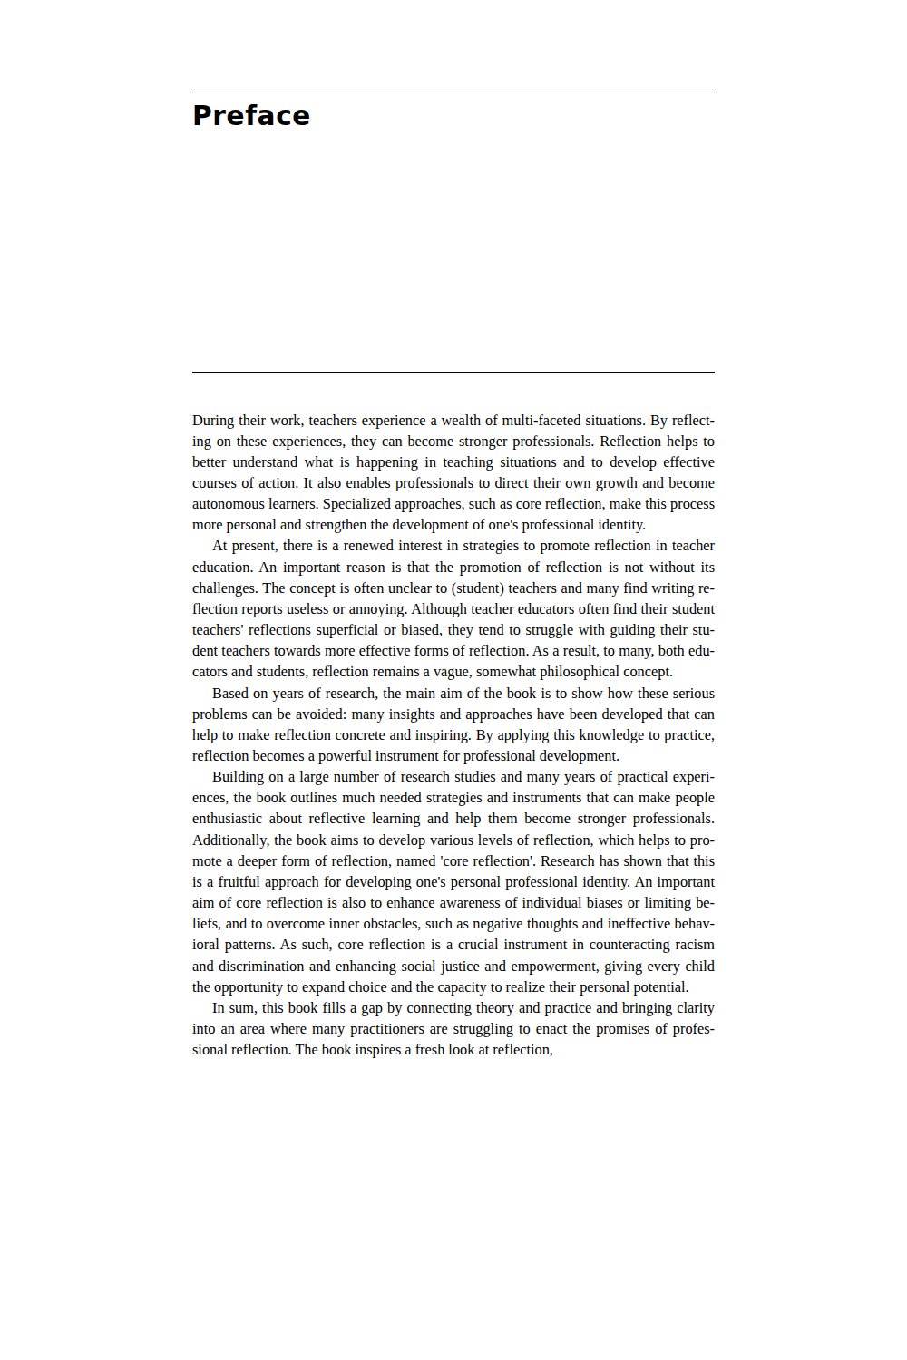Preface
During their work, teachers experience a wealth of multi-faceted situations. By reflecting on these experiences, they can become stronger professionals. Reflection helps to better understand what is happening in teaching situations and to develop effective courses of action. It also enables professionals to direct their own growth and become autonomous learners. Specialized approaches, such as core reflection, make this process more personal and strengthen the development of one's professional identity.
At present, there is a renewed interest in strategies to promote reflection in teacher education. An important reason is that the promotion of reflection is not without its challenges. The concept is often unclear to (student) teachers and many find writing reflection reports useless or annoying. Although teacher educators often find their student teachers' reflections superficial or biased, they tend to struggle with guiding their student teachers towards more effective forms of reflection. As a result, to many, both educators and students, reflection remains a vague, somewhat philosophical concept.
Based on years of research, the main aim of the book is to show how these serious problems can be avoided: many insights and approaches have been developed that can help to make reflection concrete and inspiring. By applying this knowledge to practice, reflection becomes a powerful instrument for professional development.
Building on a large number of research studies and many years of practical experiences, the book outlines much needed strategies and instruments that can make people enthusiastic about reflective learning and help them become stronger professionals. Additionally, the book aims to develop various levels of reflection, which helps to promote a deeper form of reflection, named 'core reflection'. Research has shown that this is a fruitful approach for developing one's personal professional identity. An important aim of core reflection is also to enhance awareness of individual biases or limiting beliefs, and to overcome inner obstacles, such as negative thoughts and ineffective behavioral patterns. As such, core reflection is a crucial instrument in counteracting racism and discrimination and enhancing social justice and empowerment, giving every child the opportunity to expand choice and the capacity to realize their personal potential.
In sum, this book fills a gap by connecting theory and practice and bringing clarity into an area where many practitioners are struggling to enact the promises of professional reflection. The book inspires a fresh look at reflection,